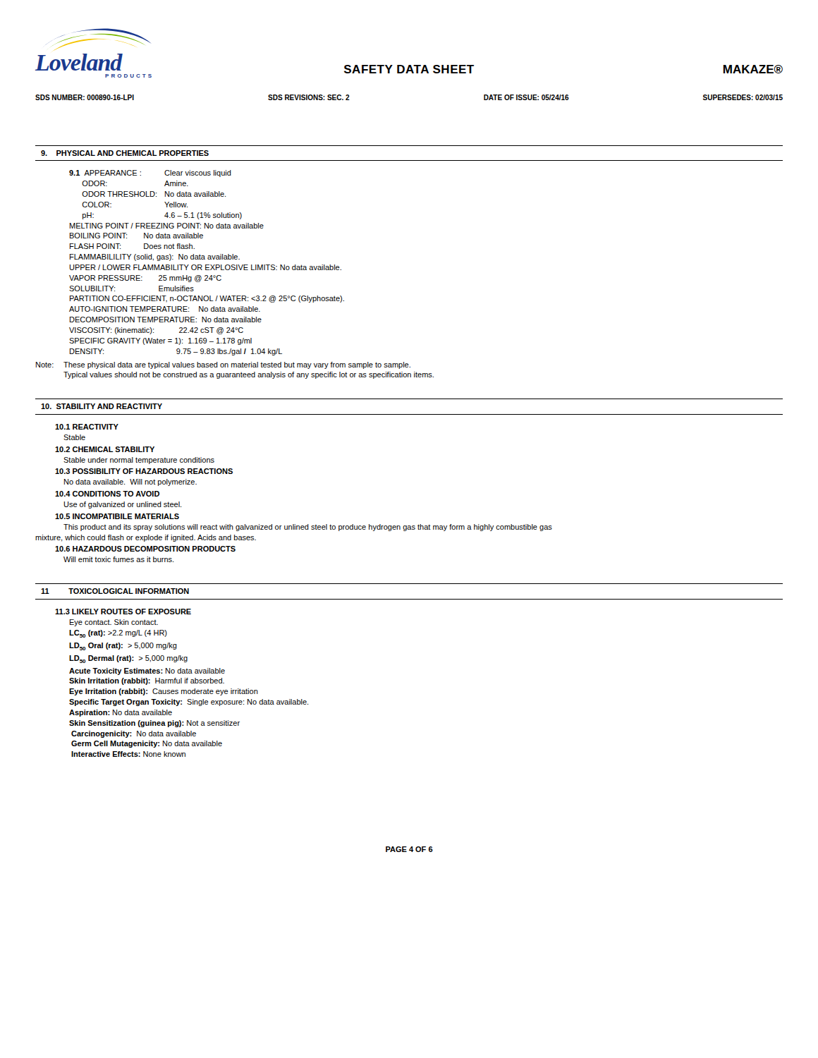Loveland
PRODUCTS
SAFETY DATA SHEET
MAKAZE®
SDS NUMBER: 000890-16-LPI SDS REVISIONS: SEC. 2 DATE OF ISSUE: 05/24/16 SUPERSEDES: 02/03/15
9. PHYSICAL AND CHEMICAL PROPERTIES
| 9.1 APPEARANCE : | Clear viscous liquid |
| ODOR: | Amine. |
| ODOR THRESHOLD: | No data available. |
| COLOR: | Yellow. |
| pH: | 4.6 – 5.1 (1% solution) |
MELTING POINT / FREEZING POINT: No data available
| BOILING POINT: | No data available |
| FLASH POINT: | Does not flash. |
FLAMMABILILITY (solid, gas): No data available.
UPPER / LOWER FLAMMABILITY OR EXPLOSIVE LIMITS: No data available.
| VAPOR PRESSURE: | 25 mmHg @ 24°C |
| SOLUBILITY: | Emulsifies |
PARTITION CO-EFFICIENT, n-OCTANOL / WATER: <3.2 @ 25°C (Glyphosate).
AUTO-IGNITION TEMPERATURE: No data available.
DECOMPOSITION TEMPERATURE: No data available
| VISCOSITY: (kinematic): | 22.42 cST @ 24°C |
SPECIFIC GRAVITY (Water = 1): 1.169 – 1.178 g/ml
| DENSITY: | 9.75 – 9.83 lbs./gal / 1.04 kg/L |
Note: These physical data are typical values based on material tested but may vary from sample to sample.
Typical values should not be construed as a guaranteed analysis of any specific lot or as specification items.
10. STABILITY AND REACTIVITY
10.1 REACTIVITY
Stable
10.2 CHEMICAL STABILITY
Stable under normal temperature conditions
10.3 POSSIBILITY OF HAZARDOUS REACTIONS
No data available. Will not polymerize.
10.4 CONDITIONS TO AVOID
Use of galvanized or unlined steel.
10.5 INCOMPATIBILE MATERIALS
This product and its spray solutions will react with galvanized or unlined steel to produce hydrogen gas that may form a highly combustible gas
mixture, which could flash or explode if ignited. Acids and bases.
10.6 HAZARDOUS DECOMPOSITION PRODUCTS
Will emit toxic fumes as it burns.
11 TOXICOLOGICAL INFORMATION
11.3 LIKELY ROUTES OF EXPOSURE
Eye contact. Skin contact.
LC50 (rat): >2.2 mg/L (4 HR)
LD50 Oral (rat): > 5,000 mg/kg
LD50 Dermal (rat): > 5,000 mg/kg
Acute Toxicity Estimates: No data available
Skin Irritation (rabbit): Harmful if absorbed.
Eye Irritation (rabbit): Causes moderate eye irritation
Specific Target Organ Toxicity: Single exposure: No data available.
Aspiration: No data available
Skin Sensitization (guinea pig): Not a sensitizer
Carcinogenicity: No data available
Germ Cell Mutagenicity: No data available
Interactive Effects: None known
PAGE 4 OF 6